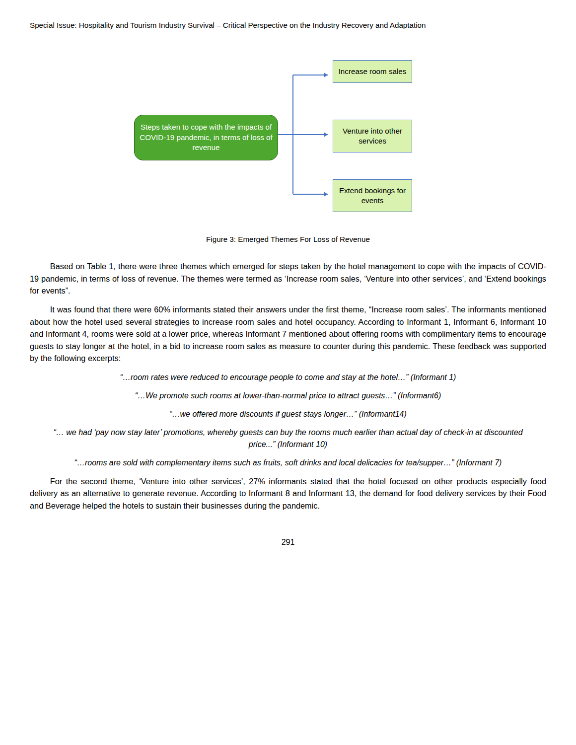Special Issue: Hospitality and Tourism Industry Survival – Critical Perspective on the Industry Recovery and Adaptation
Steps taken to cope with the impacts of COVID-19 pandemic, in terms of loss of revenue
Increase room sales
Venture into other services
Extend bookings for events
Figure 3: Emerged Themes For Loss of Revenue
Based on Table 1, there were three themes which emerged for steps taken by the hotel management to cope with the impacts of COVID-19 pandemic, in terms of loss of revenue. The themes were termed as ‘Increase room sales, ‘Venture into other services’, and ‘Extend bookings for events”.
It was found that there were 60% informants stated their answers under the first theme, “Increase room sales’. The informants mentioned about how the hotel used several strategies to increase room sales and hotel occupancy. According to Informant 1, Informant 6, Informant 10 and Informant 4, rooms were sold at a lower price, whereas Informant 7 mentioned about offering rooms with complimentary items to encourage guests to stay longer at the hotel, in a bid to increase room sales as measure to counter during this pandemic. These feedback was supported by the following excerpts:
“…room rates were reduced to encourage people to come and stay at the hotel…” (Informant 1)
“…We promote such rooms at lower-than-normal price to attract guests…” (Informant6)
“…we offered more discounts if guest stays longer…” (Informant14)
“… we had ‘pay now stay later’ promotions, whereby guests can buy the rooms much earlier than actual day of check-in at discounted price...” (Informant 10)
“…rooms are sold with complementary items such as fruits, soft drinks and local delicacies for tea/supper…” (Informant 7)
For the second theme, ‘Venture into other services’, 27% informants stated that the hotel focused on other products especially food delivery as an alternative to generate revenue. According to Informant 8 and Informant 13, the demand for food delivery services by their Food and Beverage helped the hotels to sustain their businesses during the pandemic.
291